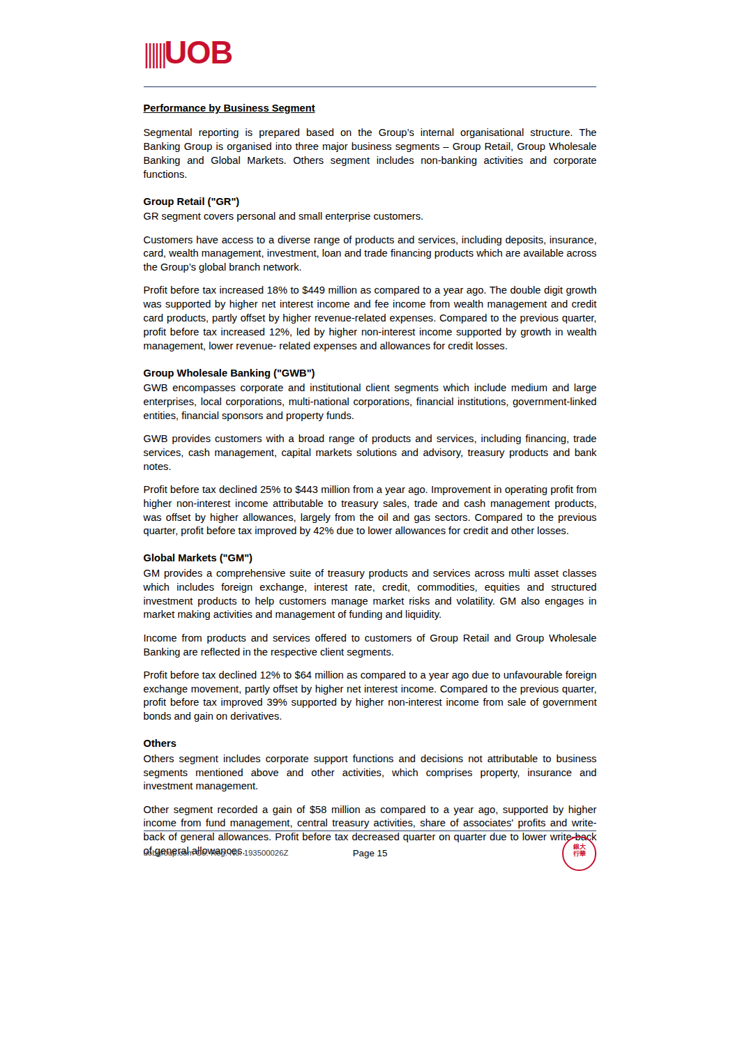⫼⫼UOB
Performance by Business Segment
Segmental reporting is prepared based on the Group’s internal organisational structure. The Banking Group is organised into three major business segments – Group Retail, Group Wholesale Banking and Global Markets. Others segment includes non-banking activities and corporate functions.
Group Retail ("GR")
GR segment covers personal and small enterprise customers.
Customers have access to a diverse range of products and services, including deposits, insurance, card, wealth management, investment, loan and trade financing products which are available across the Group’s global branch network.
Profit before tax increased 18% to $449 million as compared to a year ago. The double digit growth was supported by higher net interest income and fee income from wealth management and credit card products, partly offset by higher revenue-related expenses. Compared to the previous quarter, profit before tax increased 12%, led by higher non-interest income supported by growth in wealth management, lower revenue- related expenses and allowances for credit losses.
Group Wholesale Banking ("GWB")
GWB encompasses corporate and institutional client segments which include medium and large enterprises, local corporations, multi-national corporations, financial institutions, government-linked entities, financial sponsors and property funds.
GWB provides customers with a broad range of products and services, including financing, trade services, cash management, capital markets solutions and advisory, treasury products and bank notes.
Profit before tax declined 25% to $443 million from a year ago. Improvement in operating profit from higher non-interest income attributable to treasury sales, trade and cash management products, was offset by higher allowances, largely from the oil and gas sectors. Compared to the previous quarter, profit before tax improved by 42% due to lower allowances for credit and other losses.
Global Markets ("GM")
GM provides a comprehensive suite of treasury products and services across multi asset classes which includes foreign exchange, interest rate, credit, commodities, equities and structured investment products to help customers manage market risks and volatility. GM also engages in market making activities and management of funding and liquidity.
Income from products and services offered to customers of Group Retail and Group Wholesale Banking are reflected in the respective client segments.
Profit before tax declined 12% to $64 million as compared to a year ago due to unfavourable foreign exchange movement, partly offset by higher net interest income. Compared to the previous quarter, profit before tax improved 39% supported by higher non-interest income from sale of government bonds and gain on derivatives.
Others
Others segment includes corporate support functions and decisions not attributable to business segments mentioned above and other activities, which comprises property, insurance and investment management.
Other segment recorded a gain of $58 million as compared to a year ago, supported by higher income from fund management, central treasury activities, share of associates' profits and write-back of general allowances. Profit before tax decreased quarter on quarter due to lower write-back of general allowances.
uobgroup.com Co. Reg. No. 193500026Z
Page 15
銀大
行華